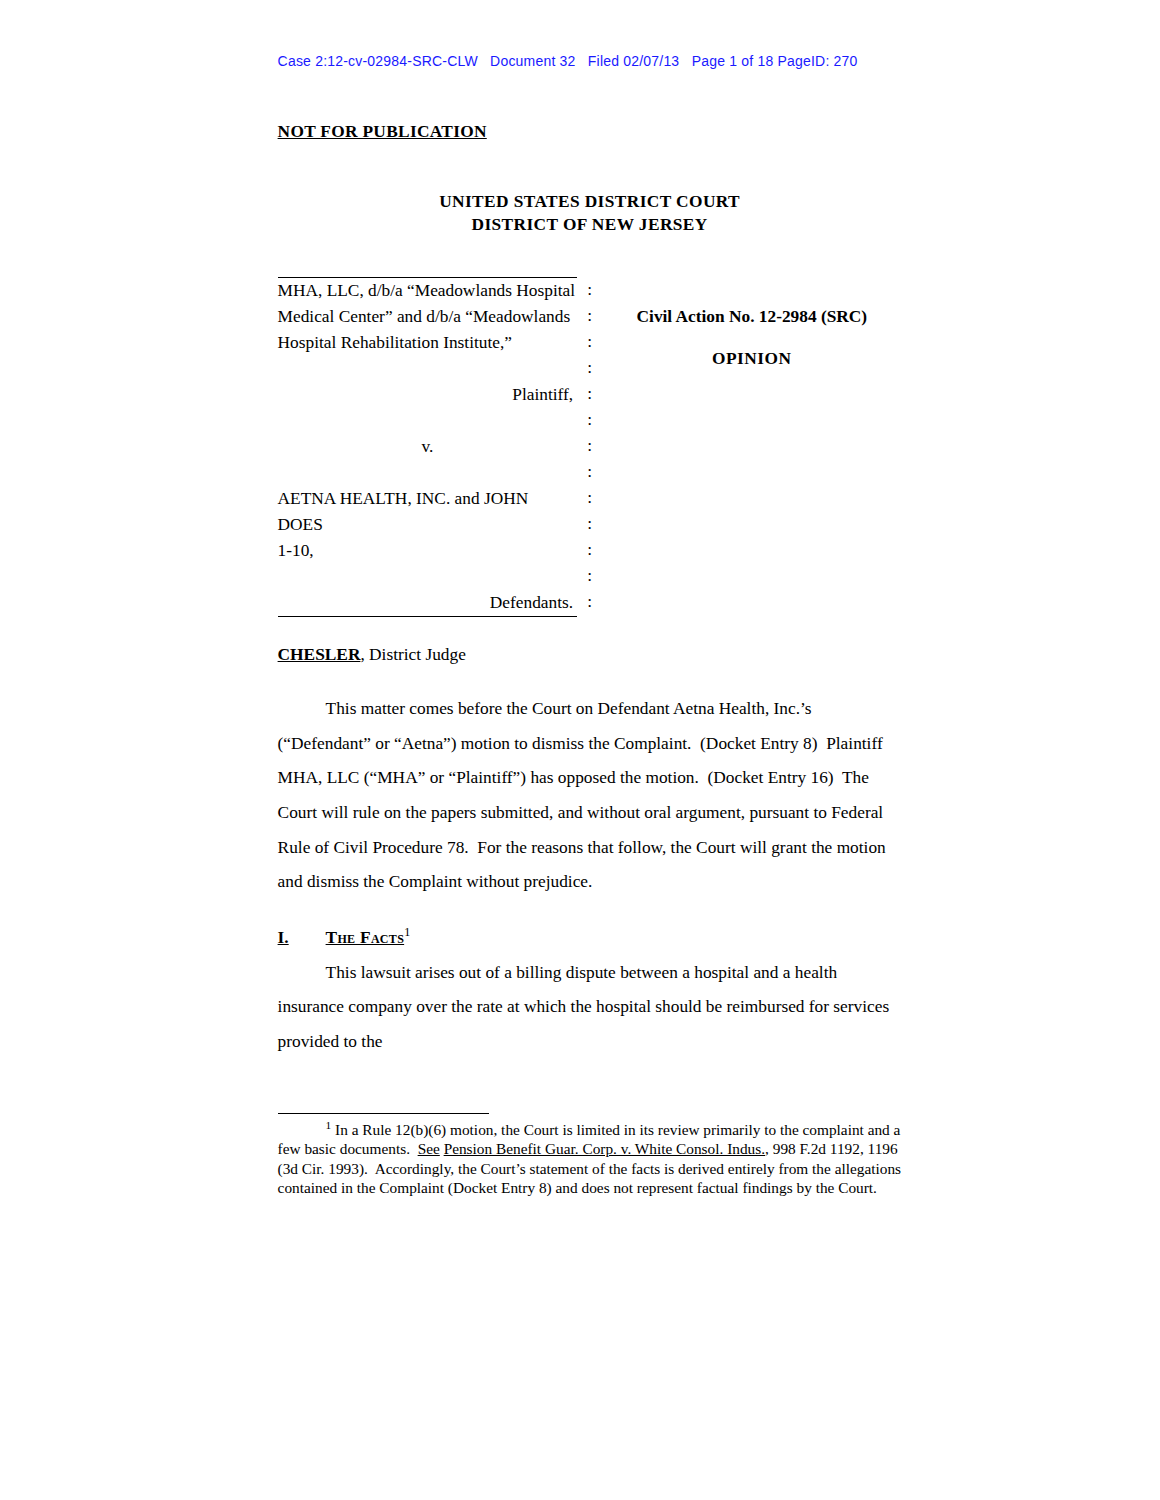Case 2:12-cv-02984-SRC-CLW Document 32 Filed 02/07/13 Page 1 of 18 PageID: 270
NOT FOR PUBLICATION
UNITED STATES DISTRICT COURT
DISTRICT OF NEW JERSEY
| MHA, LLC, d/b/a “Meadowlands Hospital Medical Center” and d/b/a “Meadowlands Hospital Rehabilitation Institute,” Plaintiff, v. AETNA HEALTH, INC. and JOHN DOES 1-10, Defendants. | : : : : : : : : : : : : : | Civil Action No. 12-2984 (SRC) OPINION |
CHESLER, District Judge
This matter comes before the Court on Defendant Aetna Health, Inc.’s (“Defendant” or “Aetna”) motion to dismiss the Complaint. (Docket Entry 8) Plaintiff MHA, LLC (“MHA” or “Plaintiff”) has opposed the motion. (Docket Entry 16) The Court will rule on the papers submitted, and without oral argument, pursuant to Federal Rule of Civil Procedure 78. For the reasons that follow, the Court will grant the motion and dismiss the Complaint without prejudice.
I. The Facts1
This lawsuit arises out of a billing dispute between a hospital and a health insurance company over the rate at which the hospital should be reimbursed for services provided to the
1 In a Rule 12(b)(6) motion, the Court is limited in its review primarily to the complaint and a few basic documents. See Pension Benefit Guar. Corp. v. White Consol. Indus., 998 F.2d 1192, 1196 (3d Cir. 1993). Accordingly, the Court’s statement of the facts is derived entirely from the allegations contained in the Complaint (Docket Entry 8) and does not represent factual findings by the Court.